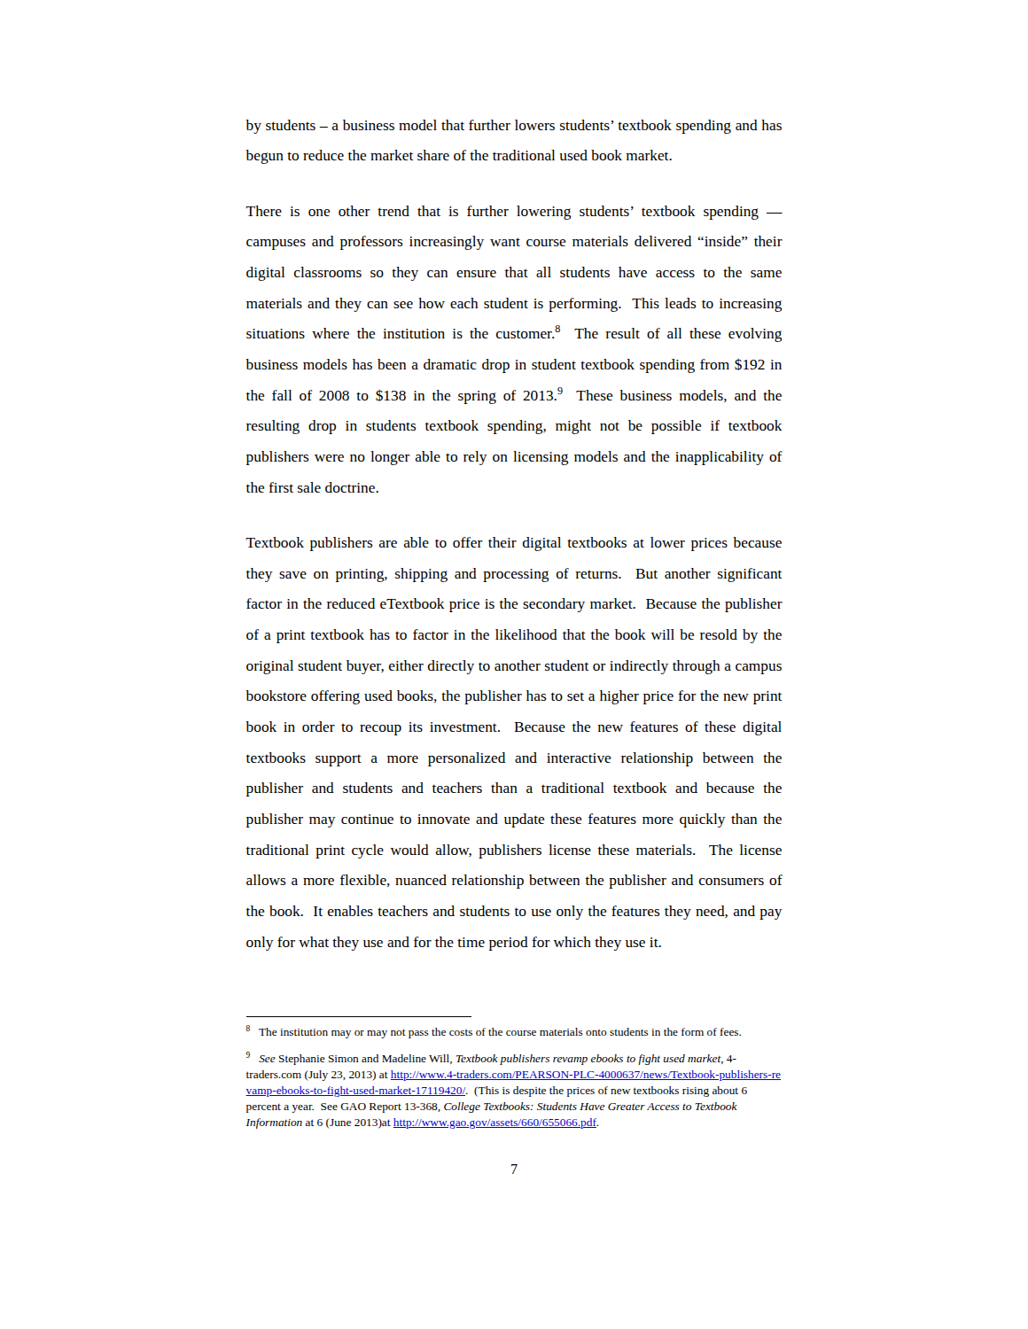by students – a business model that further lowers students’ textbook spending and has begun to reduce the market share of the traditional used book market.
There is one other trend that is further lowering students’ textbook spending — campuses and professors increasingly want course materials delivered “inside” their digital classrooms so they can ensure that all students have access to the same materials and they can see how each student is performing. This leads to increasing situations where the institution is the customer.8 The result of all these evolving business models has been a dramatic drop in student textbook spending from $192 in the fall of 2008 to $138 in the spring of 2013.9 These business models, and the resulting drop in students textbook spending, might not be possible if textbook publishers were no longer able to rely on licensing models and the inapplicability of the first sale doctrine.
Textbook publishers are able to offer their digital textbooks at lower prices because they save on printing, shipping and processing of returns. But another significant factor in the reduced eTextbook price is the secondary market. Because the publisher of a print textbook has to factor in the likelihood that the book will be resold by the original student buyer, either directly to another student or indirectly through a campus bookstore offering used books, the publisher has to set a higher price for the new print book in order to recoup its investment. Because the new features of these digital textbooks support a more personalized and interactive relationship between the publisher and students and teachers than a traditional textbook and because the publisher may continue to innovate and update these features more quickly than the traditional print cycle would allow, publishers license these materials. The license allows a more flexible, nuanced relationship between the publisher and consumers of the book. It enables teachers and students to use only the features they need, and pay only for what they use and for the time period for which they use it.
8 The institution may or may not pass the costs of the course materials onto students in the form of fees.
9 See Stephanie Simon and Madeline Will, Textbook publishers revamp ebooks to fight used market, 4-traders.com (July 23, 2013) at http://www.4-traders.com/PEARSON-PLC-4000637/news/Textbook-publishers-revamp-ebooks-to-fight-used-market-17119420/. (This is despite the prices of new textbooks rising about 6 percent a year. See GAO Report 13-368, College Textbooks: Students Have Greater Access to Textbook Information at 6 (June 2013)at http://www.gao.gov/assets/660/655066.pdf.
7